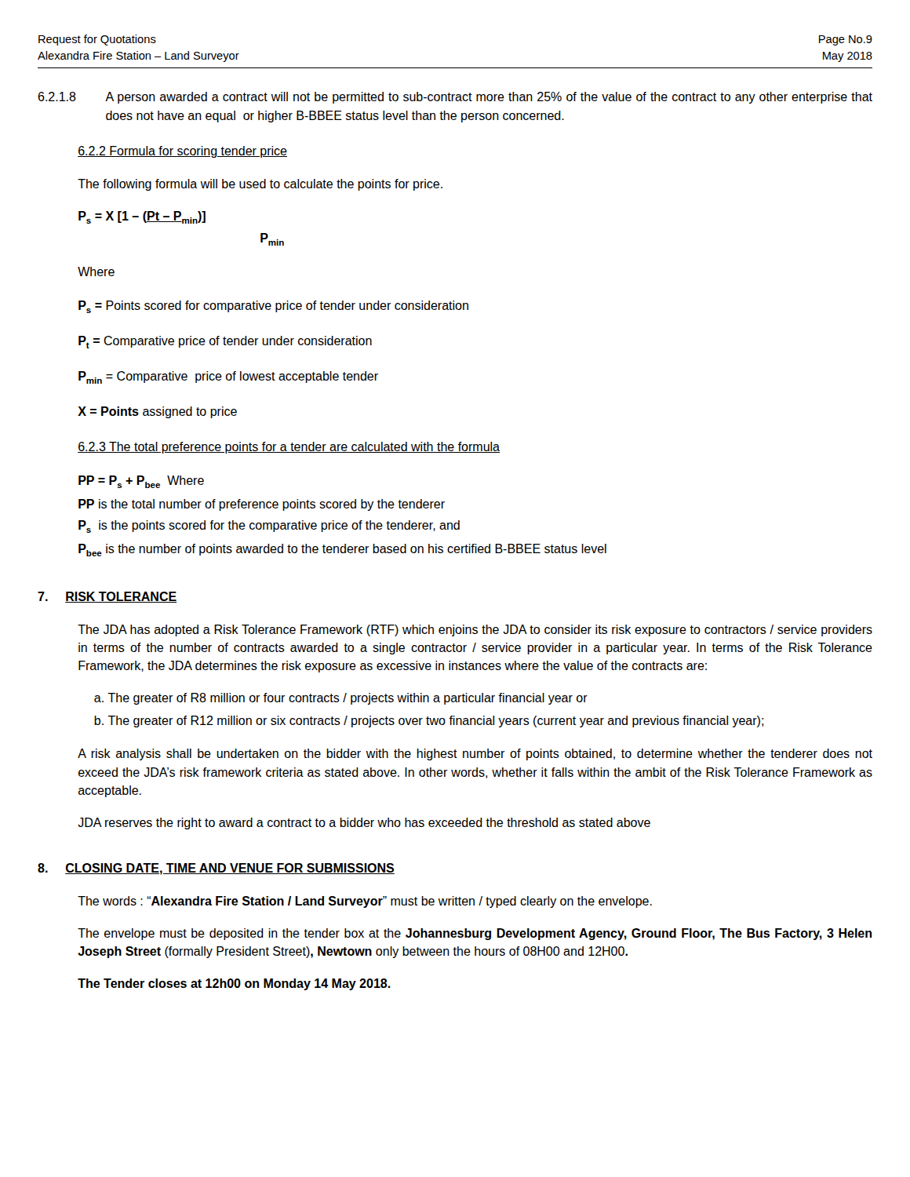Request for Quotations Alexandra Fire Station – Land Surveyor
Page No.9 May 2018
6.2.1.8
A person awarded a contract will not be permitted to sub-contract more than 25% of the value of the contract to any other enterprise that does not have an equal or higher B-BBEE status level than the person concerned.
6.2.2 Formula for scoring tender price
The following formula will be used to calculate the points for price.
Ps = X [1 – (Pt – Pmin)]
Pmin
Where
Ps = Points scored for comparative price of tender under consideration
Pt = Comparative price of tender under consideration
Pmin = Comparative price of lowest acceptable tender
X = Points assigned to price
6.2.3 The total preference points for a tender are calculated with the formula
PP = Ps + Pbee Where
PP is the total number of preference points scored by the tenderer
Ps is the points scored for the comparative price of the tenderer, and
Pbee is the number of points awarded to the tenderer based on his certified B-BBEE status level
7. RISK TOLERANCE
The JDA has adopted a Risk Tolerance Framework (RTF) which enjoins the JDA to consider its risk exposure to contractors / service providers in terms of the number of contracts awarded to a single contractor / service provider in a particular year. In terms of the Risk Tolerance Framework, the JDA determines the risk exposure as excessive in instances where the value of the contracts are:
The greater of R8 million or four contracts / projects within a particular financial year or
The greater of R12 million or six contracts / projects over two financial years (current year and previous financial year);
A risk analysis shall be undertaken on the bidder with the highest number of points obtained, to determine whether the tenderer does not exceed the JDA’s risk framework criteria as stated above. In other words, whether it falls within the ambit of the Risk Tolerance Framework as acceptable.
JDA reserves the right to award a contract to a bidder who has exceeded the threshold as stated above
8. CLOSING DATE, TIME AND VENUE FOR SUBMISSIONS
The words : “Alexandra Fire Station / Land Surveyor” must be written / typed clearly on the envelope.
The envelope must be deposited in the tender box at the Johannesburg Development Agency, Ground Floor, The Bus Factory, 3 Helen Joseph Street (formally President Street), Newtown only between the hours of 08H00 and 12H00.
The Tender closes at 12h00 on Monday 14 May 2018.